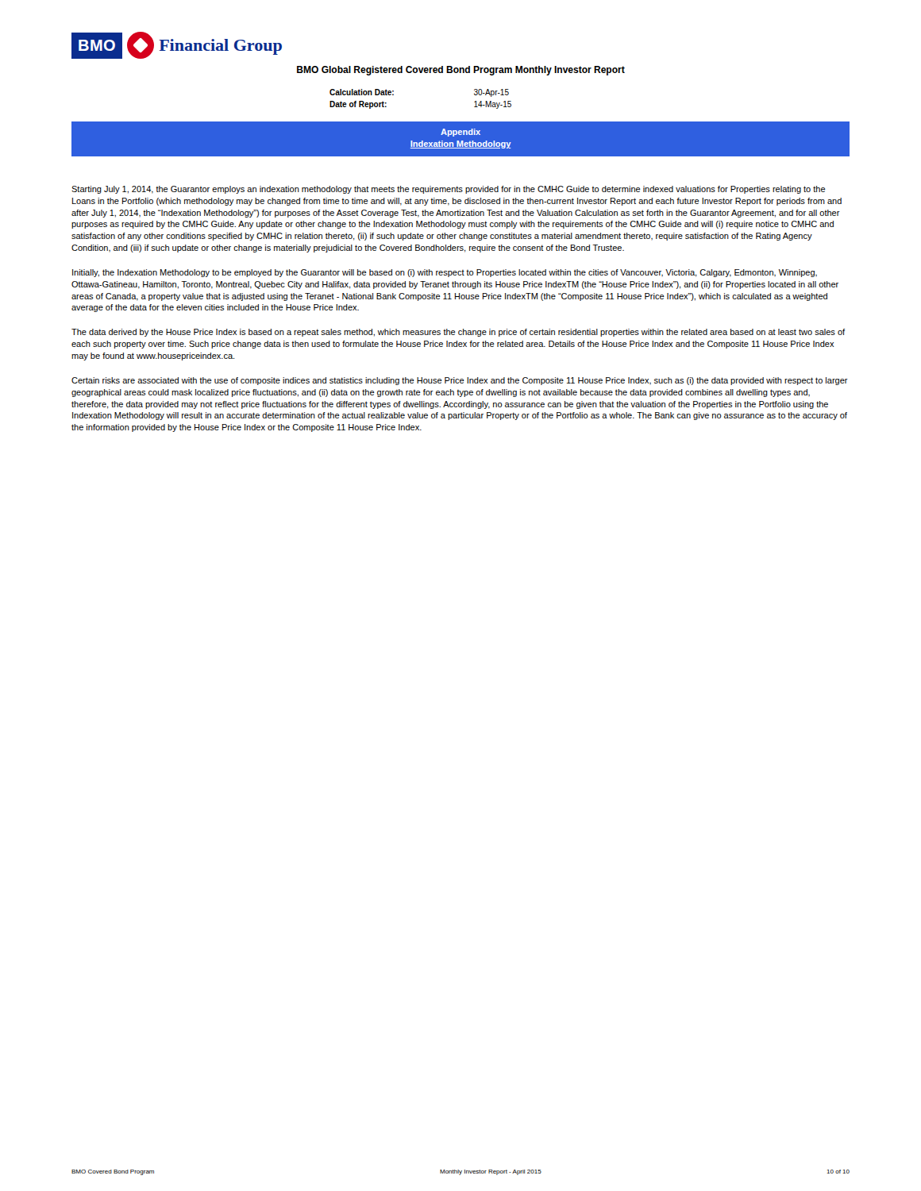BMO Financial Group
BMO Global Registered Covered Bond Program Monthly Investor Report
| Calculation Date: | 30-Apr-15 |
| Date of Report: | 14-May-15 |
Appendix
Indexation Methodology
Starting July 1, 2014, the Guarantor employs an indexation methodology that meets the requirements provided for in the CMHC Guide to determine indexed valuations for Properties relating to the Loans in the Portfolio (which methodology may be changed from time to time and will, at any time, be disclosed in the then-current Investor Report and each future Investor Report for periods from and after July 1, 2014, the “Indexation Methodology”) for purposes of the Asset Coverage Test, the Amortization Test and the Valuation Calculation as set forth in the Guarantor Agreement, and for all other purposes as required by the CMHC Guide. Any update or other change to the Indexation Methodology must comply with the requirements of the CMHC Guide and will (i) require notice to CMHC and satisfaction of any other conditions specified by CMHC in relation thereto, (ii) if such update or other change constitutes a material amendment thereto, require satisfaction of the Rating Agency Condition, and (iii) if such update or other change is materially prejudicial to the Covered Bondholders, require the consent of the Bond Trustee.
Initially, the Indexation Methodology to be employed by the Guarantor will be based on (i) with respect to Properties located within the cities of Vancouver, Victoria, Calgary, Edmonton, Winnipeg, Ottawa-Gatineau, Hamilton, Toronto, Montreal, Quebec City and Halifax, data provided by Teranet through its House Price IndexTM (the “House Price Index”), and (ii) for Properties located in all other areas of Canada, a property value that is adjusted using the Teranet - National Bank Composite 11 House Price IndexTM (the “Composite 11 House Price Index”), which is calculated as a weighted average of the data for the eleven cities included in the House Price Index.
The data derived by the House Price Index is based on a repeat sales method, which measures the change in price of certain residential properties within the related area based on at least two sales of each such property over time. Such price change data is then used to formulate the House Price Index for the related area. Details of the House Price Index and the Composite 11 House Price Index may be found at www.housepriceindex.ca.
Certain risks are associated with the use of composite indices and statistics including the House Price Index and the Composite 11 House Price Index, such as (i) the data provided with respect to larger geographical areas could mask localized price fluctuations, and (ii) data on the growth rate for each type of dwelling is not available because the data provided combines all dwelling types and, therefore, the data provided may not reflect price fluctuations for the different types of dwellings. Accordingly, no assurance can be given that the valuation of the Properties in the Portfolio using the Indexation Methodology will result in an accurate determination of the actual realizable value of a particular Property or of the Portfolio as a whole. The Bank can give no assurance as to the accuracy of the information provided by the House Price Index or the Composite 11 House Price Index.
BMO Covered Bond Program 10 of 10
Monthly Investor Report - April 2015